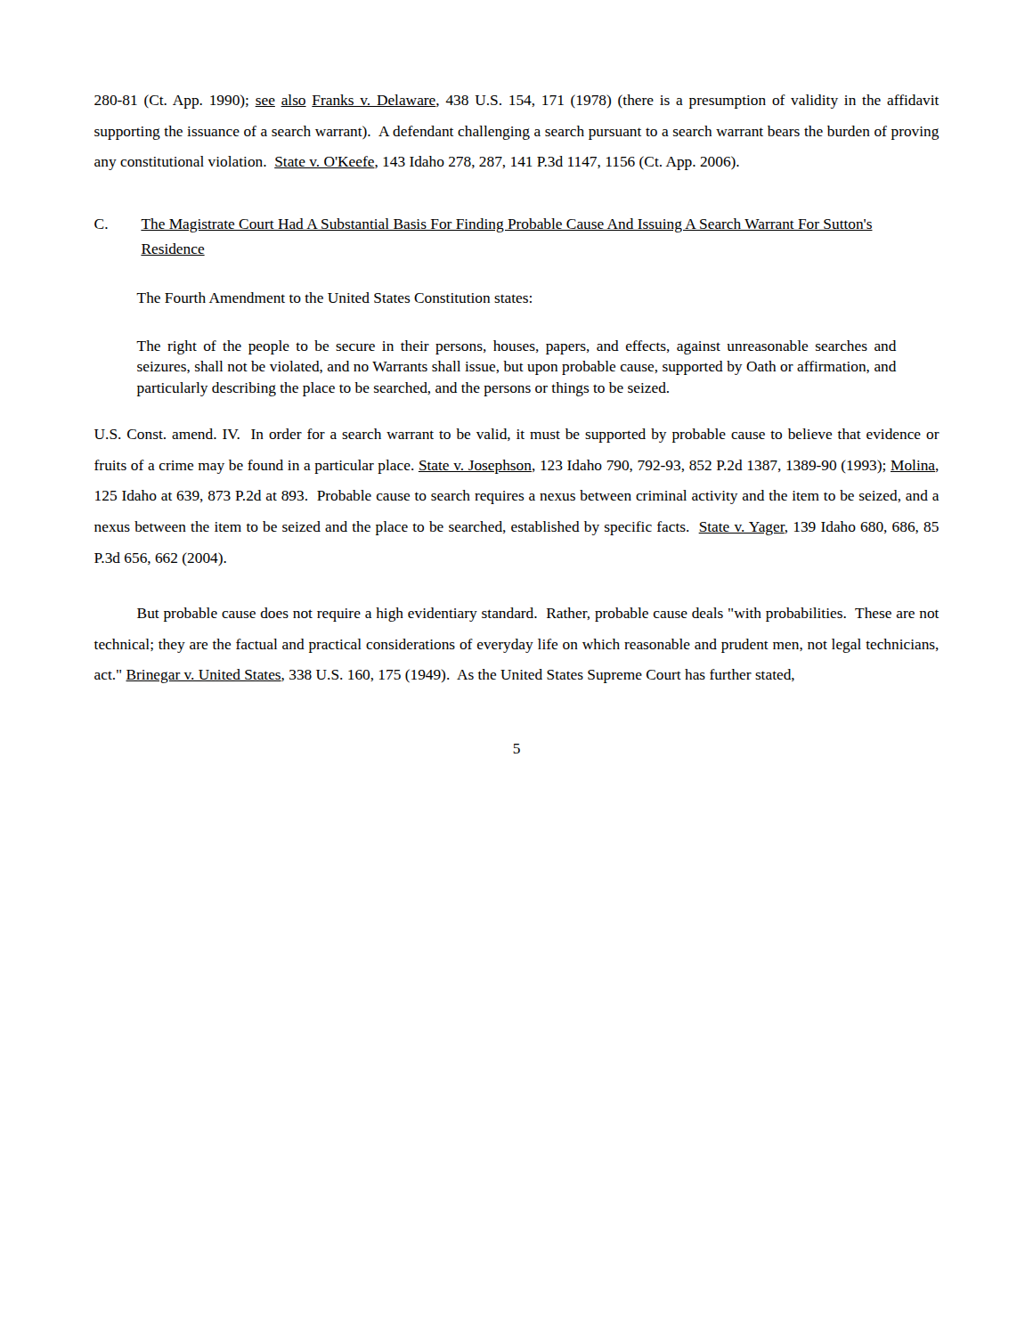280-81 (Ct. App. 1990); see also Franks v. Delaware, 438 U.S. 154, 171 (1978) (there is a presumption of validity in the affidavit supporting the issuance of a search warrant). A defendant challenging a search pursuant to a search warrant bears the burden of proving any constitutional violation. State v. O'Keefe, 143 Idaho 278, 287, 141 P.3d 1147, 1156 (Ct. App. 2006).
C. The Magistrate Court Had A Substantial Basis For Finding Probable Cause And Issuing A Search Warrant For Sutton's Residence
The Fourth Amendment to the United States Constitution states:
The right of the people to be secure in their persons, houses, papers, and effects, against unreasonable searches and seizures, shall not be violated, and no Warrants shall issue, but upon probable cause, supported by Oath or affirmation, and particularly describing the place to be searched, and the persons or things to be seized.
U.S. Const. amend. IV. In order for a search warrant to be valid, it must be supported by probable cause to believe that evidence or fruits of a crime may be found in a particular place. State v. Josephson, 123 Idaho 790, 792-93, 852 P.2d 1387, 1389-90 (1993); Molina, 125 Idaho at 639, 873 P.2d at 893. Probable cause to search requires a nexus between criminal activity and the item to be seized, and a nexus between the item to be seized and the place to be searched, established by specific facts. State v. Yager, 139 Idaho 680, 686, 85 P.3d 656, 662 (2004).
But probable cause does not require a high evidentiary standard. Rather, probable cause deals "with probabilities. These are not technical; they are the factual and practical considerations of everyday life on which reasonable and prudent men, not legal technicians, act." Brinegar v. United States, 338 U.S. 160, 175 (1949). As the United States Supreme Court has further stated,
5